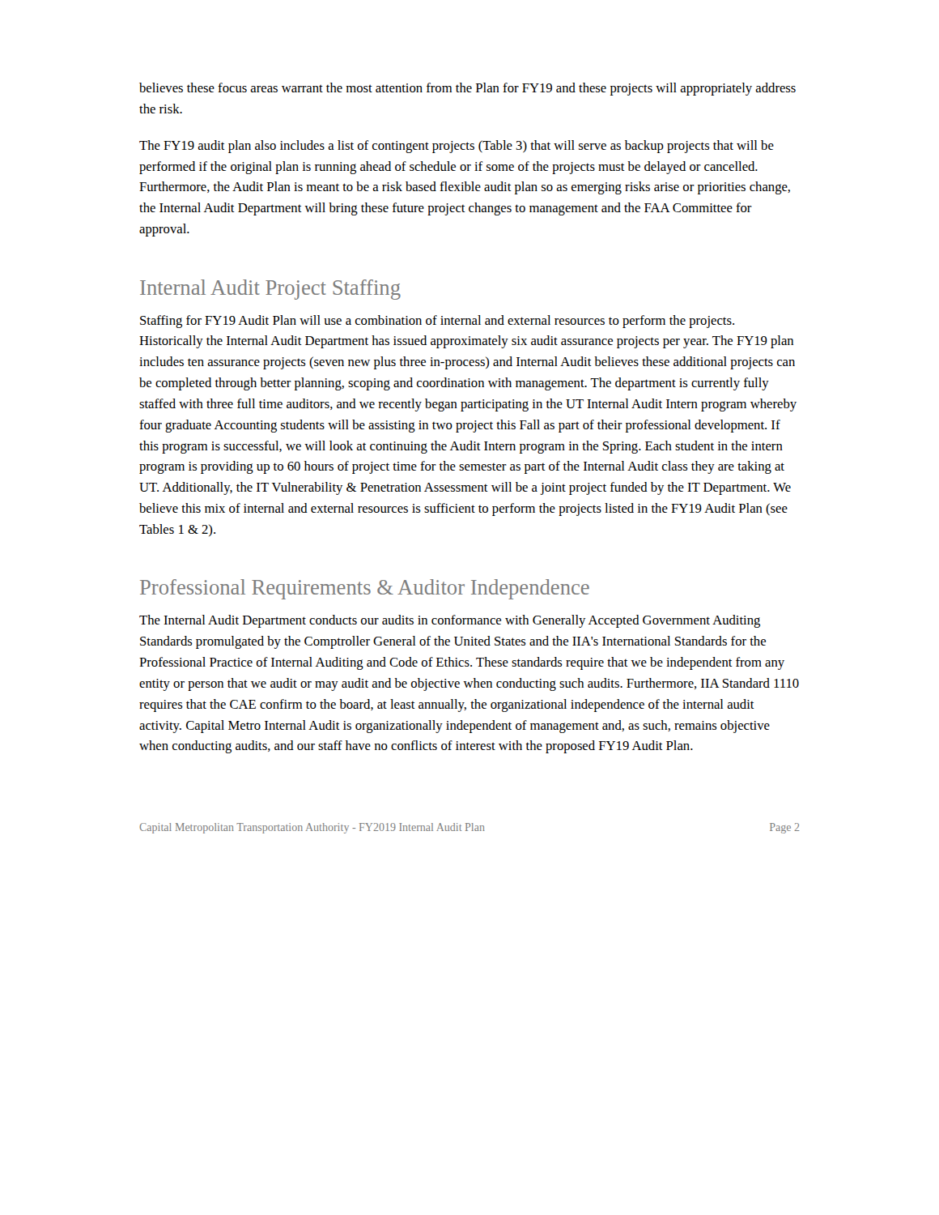believes these focus areas warrant the most attention from the Plan for FY19 and these projects will appropriately address the risk.
The FY19 audit plan also includes a list of contingent projects (Table 3) that will serve as backup projects that will be performed if the original plan is running ahead of schedule or if some of the projects must be delayed or cancelled. Furthermore, the Audit Plan is meant to be a risk based flexible audit plan so as emerging risks arise or priorities change, the Internal Audit Department will bring these future project changes to management and the FAA Committee for approval.
Internal Audit Project Staffing
Staffing for FY19 Audit Plan will use a combination of internal and external resources to perform the projects. Historically the Internal Audit Department has issued approximately six audit assurance projects per year. The FY19 plan includes ten assurance projects (seven new plus three in-process) and Internal Audit believes these additional projects can be completed through better planning, scoping and coordination with management. The department is currently fully staffed with three full time auditors, and we recently began participating in the UT Internal Audit Intern program whereby four graduate Accounting students will be assisting in two project this Fall as part of their professional development. If this program is successful, we will look at continuing the Audit Intern program in the Spring. Each student in the intern program is providing up to 60 hours of project time for the semester as part of the Internal Audit class they are taking at UT. Additionally, the IT Vulnerability & Penetration Assessment will be a joint project funded by the IT Department. We believe this mix of internal and external resources is sufficient to perform the projects listed in the FY19 Audit Plan (see Tables 1 & 2).
Professional Requirements & Auditor Independence
The Internal Audit Department conducts our audits in conformance with Generally Accepted Government Auditing Standards promulgated by the Comptroller General of the United States and the IIA's International Standards for the Professional Practice of Internal Auditing and Code of Ethics. These standards require that we be independent from any entity or person that we audit or may audit and be objective when conducting such audits. Furthermore, IIA Standard 1110 requires that the CAE confirm to the board, at least annually, the organizational independence of the internal audit activity. Capital Metro Internal Audit is organizationally independent of management and, as such, remains objective when conducting audits, and our staff have no conflicts of interest with the proposed FY19 Audit Plan.
Capital Metropolitan Transportation Authority - FY2019 Internal Audit Plan Page 2